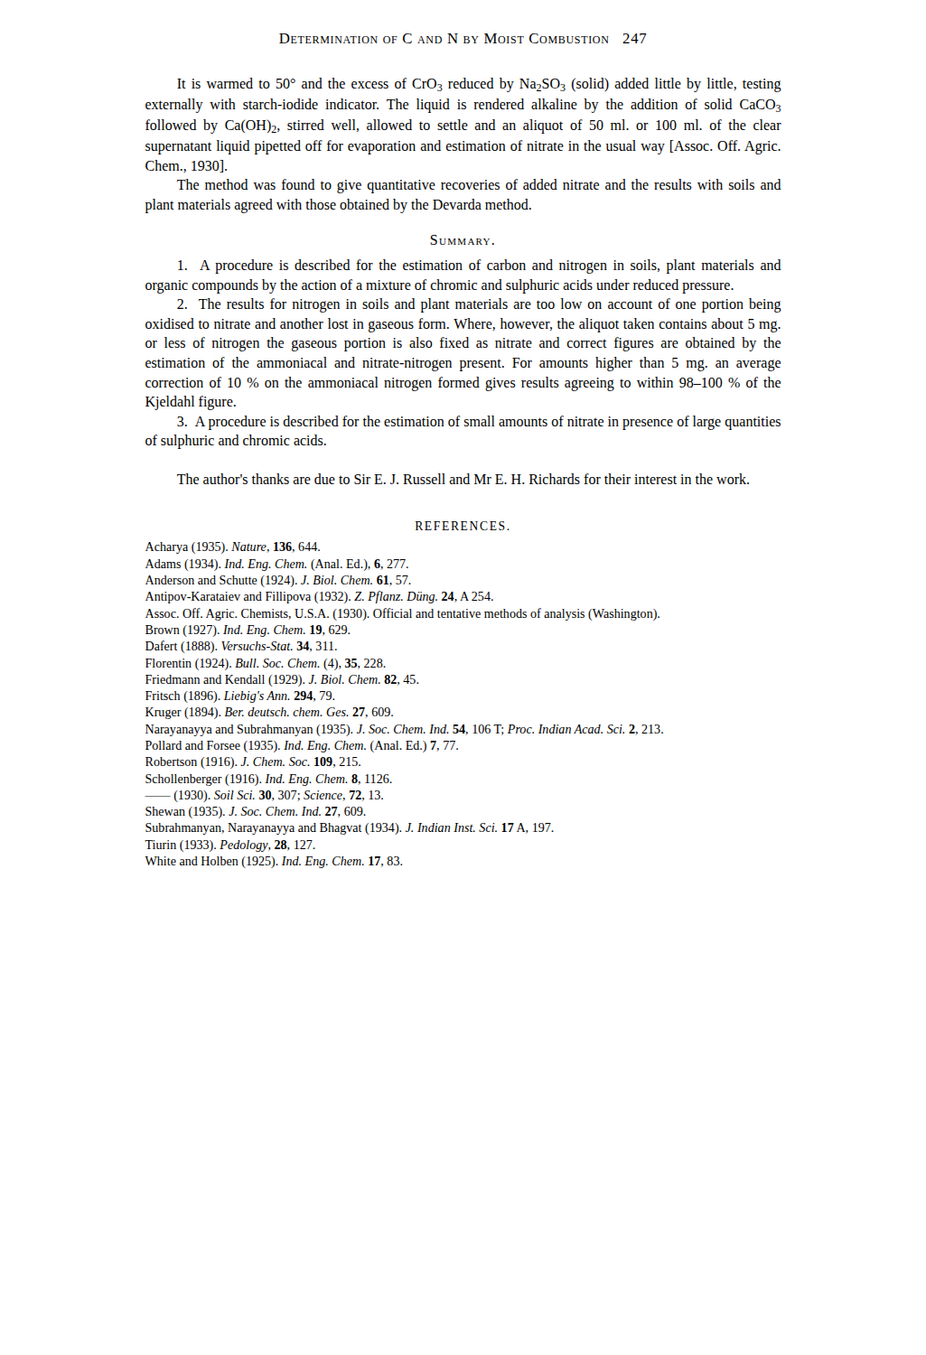Determination of C and N by Moist Combustion 247
It is warmed to 50° and the excess of CrO3 reduced by Na2SO3 (solid) added little by little, testing externally with starch-iodide indicator. The liquid is rendered alkaline by the addition of solid CaCO3 followed by Ca(OH)2, stirred well, allowed to settle and an aliquot of 50 ml. or 100 ml. of the clear supernatant liquid pipetted off for evaporation and estimation of nitrate in the usual way [Assoc. Off. Agric. Chem., 1930].
The method was found to give quantitative recoveries of added nitrate and the results with soils and plant materials agreed with those obtained by the Devarda method.
Summary.
A procedure is described for the estimation of carbon and nitrogen in soils, plant materials and organic compounds by the action of a mixture of chromic and sulphuric acids under reduced pressure.
The results for nitrogen in soils and plant materials are too low on account of one portion being oxidised to nitrate and another lost in gaseous form. Where, however, the aliquot taken contains about 5 mg. or less of nitrogen the gaseous portion is also fixed as nitrate and correct figures are obtained by the estimation of the ammoniacal and nitrate-nitrogen present. For amounts higher than 5 mg. an average correction of 10 % on the ammoniacal nitrogen formed gives results agreeing to within 98–100 % of the Kjeldahl figure.
A procedure is described for the estimation of small amounts of nitrate in presence of large quantities of sulphuric and chromic acids.
The author's thanks are due to Sir E. J. Russell and Mr E. H. Richards for their interest in the work.
REFERENCES.
Acharya (1935). Nature, 136, 644.
Adams (1934). Ind. Eng. Chem. (Anal. Ed.), 6, 277.
Anderson and Schutte (1924). J. Biol. Chem. 61, 57.
Antipov-Karataiev and Fillipova (1932). Z. Pflanz. Düng. 24, A 254.
Assoc. Off. Agric. Chemists, U.S.A. (1930). Official and tentative methods of analysis (Washington).
Brown (1927). Ind. Eng. Chem. 19, 629.
Dafert (1888). Versuchs-Stat. 34, 311.
Florentin (1924). Bull. Soc. Chem. (4), 35, 228.
Friedmann and Kendall (1929). J. Biol. Chem. 82, 45.
Fritsch (1896). Liebig's Ann. 294, 79.
Kruger (1894). Ber. deutsch. chem. Ges. 27, 609.
Narayanayya and Subrahmanyan (1935). J. Soc. Chem. Ind. 54, 106 T; Proc. Indian Acad. Sci. 2, 213.
Pollard and Forsee (1935). Ind. Eng. Chem. (Anal. Ed.) 7, 77.
Robertson (1916). J. Chem. Soc. 109, 215.
Schollenberger (1916). Ind. Eng. Chem. 8, 1126.
—— (1930). Soil Sci. 30, 307; Science, 72, 13.
Shewan (1935). J. Soc. Chem. Ind. 27, 609.
Subrahmanyan, Narayanayya and Bhagvat (1934). J. Indian Inst. Sci. 17 A, 197.
Tiurin (1933). Pedology, 28, 127.
White and Holben (1925). Ind. Eng. Chem. 17, 83.